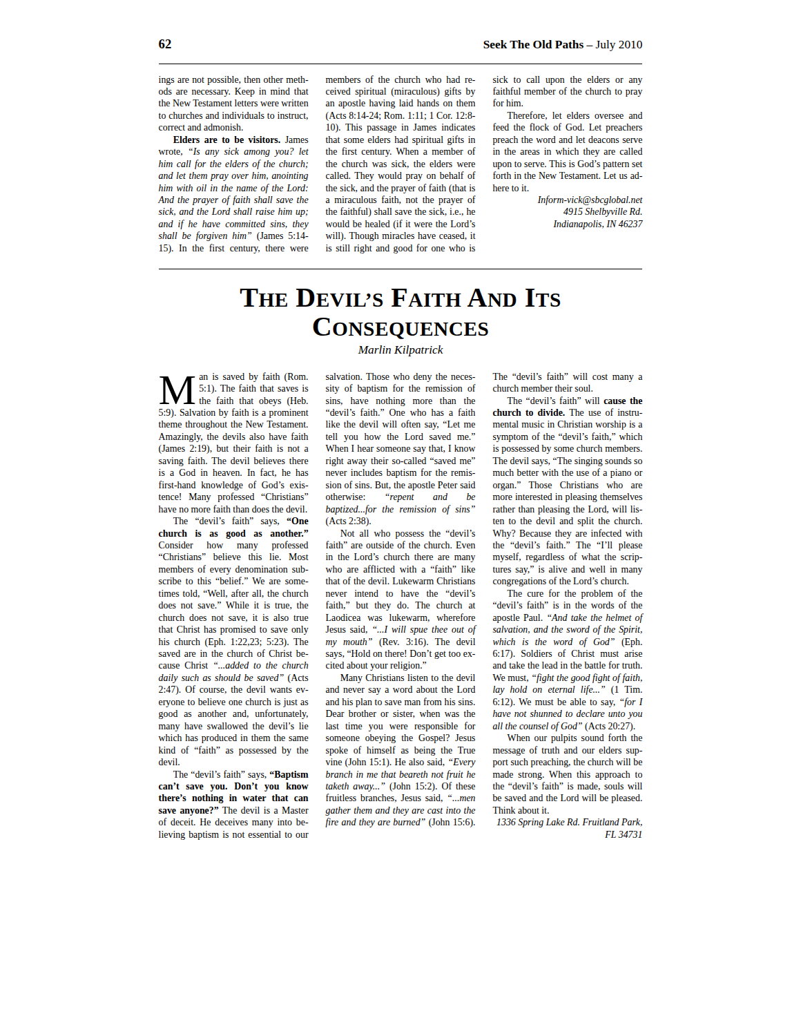62 Seek The Old Paths – July 2010
ings are not possible, then other methods are necessary. Keep in mind that the New Testament letters were written to churches and individuals to instruct, correct and admonish.
Elders are to be visitors. James wrote, “Is any sick among you? let him call for the elders of the church; and let them pray over him, anointing him with oil in the name of the Lord: And the prayer of faith shall save the sick, and the Lord shall raise him up; and if he have committed sins, they shall be forgiven him” (James 5:14-15). In the first century, there were members of the church who had received spiritual (miraculous) gifts by an apostle having laid hands on them (Acts 8:14-24; Rom. 1:11; 1 Cor. 12:8-10). This passage in James indicates that some elders had spiritual gifts in the first century. When a member of the church was sick, the elders were called. They would pray on behalf of the sick, and the prayer of faith (that is a miraculous faith, not the prayer of the faithful) shall save the sick, i.e., he would be healed (if it were the Lord’s will). Though miracles have ceased, it is still right and good for one who is sick to call upon the elders or any faithful member of the church to pray for him.
Therefore, let elders oversee and feed the flock of God. Let preachers preach the word and let deacons serve in the areas in which they are called upon to serve. This is God’s pattern set forth in the New Testament. Let us adhere to it.
Inform-vick@sbcglobal.net 4915 Shelbyville Rd. Indianapolis, IN 46237
THE DEVIL’S FAITH AND ITS CONSEQUENCES
Marlin Kilpatrick
Man is saved by faith (Rom. 5:1). The faith that saves is the faith that obeys (Heb. 5:9). Salvation by faith is a prominent theme throughout the New Testament. Amazingly, the devils also have faith (James 2:19), but their faith is not a saving faith. The devil believes there is a God in heaven. In fact, he has first-hand knowledge of God’s existence! Many professed “Christians” have no more faith than does the devil.
The “devil’s faith” says, “One church is as good as another.” Consider how many professed “Christians” believe this lie. Most members of every denomination subscribe to this “belief.” We are sometimes told, “Well, after all, the church does not save.” While it is true, the church does not save, it is also true that Christ has promised to save only his church (Eph. 1:22,23; 5:23). The saved are in the church of Christ because Christ “...added to the church daily such as should be saved” (Acts 2:47). Of course, the devil wants everyone to believe one church is just as good as another and, unfortunately, many have swallowed the devil’s lie which has produced in them the same kind of “faith” as possessed by the devil.
The “devil’s faith” says, “Baptism can’t save you. Don’t you know there’s nothing in water that can save anyone?” The devil is a Master of deceit. He deceives many into believing baptism is not essential to our salvation. Those who deny the necessity of baptism for the remission of sins, have nothing more than the “devil’s faith.” One who has a faith like the devil will often say, “Let me tell you how the Lord saved me.” When I hear someone say that, I know right away their so-called “saved me” never includes baptism for the remission of sins. But, the apostle Peter said otherwise: “repent and be baptized...for the remission of sins” (Acts 2:38).
Not all who possess the “devil’s faith” are outside of the church. Even in the Lord’s church there are many who are afflicted with a “faith” like that of the devil. Lukewarm Christians never intend to have the “devil’s faith,” but they do. The church at Laodicea was lukewarm, wherefore Jesus said, “...I will spue thee out of my mouth” (Rev. 3:16). The devil says, “Hold on there! Don’t get too excited about your religion.”
Many Christians listen to the devil and never say a word about the Lord and his plan to save man from his sins. Dear brother or sister, when was the last time you were responsible for someone obeying the Gospel? Jesus spoke of himself as being the True vine (John 15:1). He also said, “Every branch in me that beareth not fruit he taketh away...” (John 15:2). Of these fruitless branches, Jesus said, “...men gather them and they are cast into the fire and they are burned” (John 15:6). The “devil’s faith” will cost many a church member their soul.
The “devil’s faith” will cause the church to divide. The use of instrumental music in Christian worship is a symptom of the “devil’s faith,” which is possessed by some church members. The devil says, “The singing sounds so much better with the use of a piano or organ.” Those Christians who are more interested in pleasing themselves rather than pleasing the Lord, will listen to the devil and split the church. Why? Because they are infected with the “devil’s faith.” The “I’ll please myself, regardless of what the scriptures say,” is alive and well in many congregations of the Lord’s church.
The cure for the problem of the “devil’s faith” is in the words of the apostle Paul. “And take the helmet of salvation, and the sword of the Spirit, which is the word of God” (Eph. 6:17). Soldiers of Christ must arise and take the lead in the battle for truth. We must, “fight the good fight of faith, lay hold on eternal life...” (1 Tim. 6:12). We must be able to say, “for I have not shunned to declare unto you all the counsel of God” (Acts 20:27).
When our pulpits sound forth the message of truth and our elders support such preaching, the church will be made strong. When this approach to the “devil’s faith” is made, souls will be saved and the Lord will be pleased. Think about it.
1336 Spring Lake Rd. Fruitland Park, FL 34731